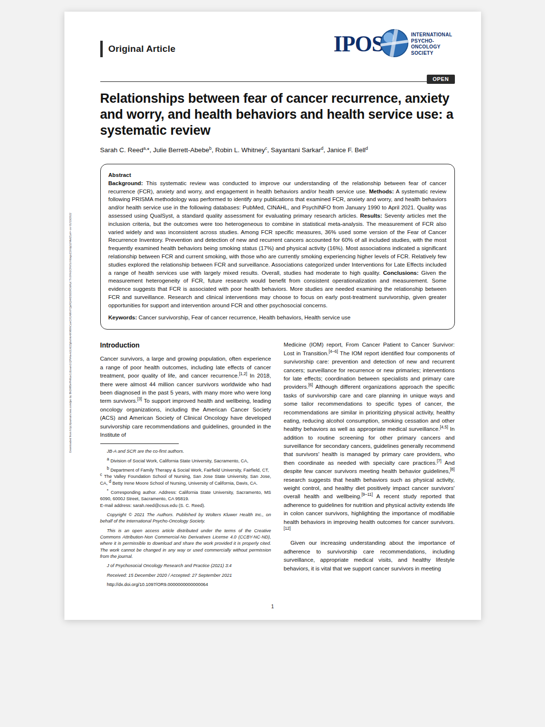Downloaded from http://journals.lww.com/jpo by BhDMf5ePHKav1zEoum1tQfN4a+kJLhEZgbsIHo4XMi0hCywCX1AWnYQp/IlQrHD3i3D0OdRyi7TvSFHJC9V/1cVdagoZ2XdgG2MwlZLeI= on 01/13/2022
Original Article
IPOS
INTERNATIONAL PSYCHO-ONCOLOGY SOCIETY
OPEN
Relationships between fear of cancer recurrence, anxiety and worry, and health behaviors and health service use: a systematic review
Sarah C. Reeda,*, Julie Berrett-Abebeb, Robin L. Whitneyc, Sayantani Sarkard, Janice F. Belld
Abstract
Background: This systematic review was conducted to improve our understanding of the relationship between fear of cancer recurrence (FCR), anxiety and worry, and engagement in health behaviors and/or health service use. Methods: A systematic review following PRISMA methodology was performed to identify any publications that examined FCR, anxiety and worry, and health behaviors and/or health service use in the following databases: PubMed, CINAHL, and PsychINFO from January 1990 to April 2021. Quality was assessed using QualSyst, a standard quality assessment for evaluating primary research articles. Results: Seventy articles met the inclusion criteria, but the outcomes were too heterogeneous to combine in statistical meta-analysis. The measurement of FCR also varied widely and was inconsistent across studies. Among FCR specific measures, 36% used some version of the Fear of Cancer Recurrence Inventory. Prevention and detection of new and recurrent cancers accounted for 60% of all included studies, with the most frequently examined health behaviors being smoking status (17%) and physical activity (16%). Most associations indicated a significant relationship between FCR and current smoking, with those who are currently smoking experiencing higher levels of FCR. Relatively few studies explored the relationship between FCR and surveillance. Associations categorized under Interventions for Late Effects included a range of health services use with largely mixed results. Overall, studies had moderate to high quality. Conclusions: Given the measurement heterogeneity of FCR, future research would benefit from consistent operationalization and measurement. Some evidence suggests that FCR is associated with poor health behaviors. More studies are needed examining the relationship between FCR and surveillance. Research and clinical interventions may choose to focus on early post-treatment survivorship, given greater opportunities for support and intervention around FCR and other psychosocial concerns.
Keywords: Cancer survivorship, Fear of cancer recurrence, Health behaviors, Health service use
Introduction
Cancer survivors, a large and growing population, often experience a range of poor health outcomes, including late effects of cancer treatment, poor quality of life, and cancer recurrence.[1,2] In 2018, there were almost 44 million cancer survivors worldwide who had been diagnosed in the past 5 years, with many more who were long term survivors.[3] To support improved health and wellbeing, leading oncology organizations, including the American Cancer Society (ACS) and American Society of Clinical Oncology have developed survivorship care recommendations and guidelines, grounded in the Institute of
JB-A and SCR are the co-first authors.
a Division of Social Work, California State University, Sacramento, CA,
b Department of Family Therapy & Social Work, Fairfield University, Fairfield, CT,
c The Valley Foundation School of Nursing, San Jose State University, San Jose, CA, d Betty Irene Moore School of Nursing, University of California, Davis, CA.
* Corresponding author. Address: California State University, Sacramento, MS 6090, 6000J Street, Sacramento, CA 95819.
E-mail address: sarah.reed@csus.edu (S. C. Reed).
Copyright © 2021 The Authors. Published by Wolters Kluwer Health Inc., on behalf of the International Psycho-Oncology Society.
This is an open access article distributed under the terms of the Creative Commons Attribution-Non Commercial-No Derivatives License 4.0 (CCBY-NC-ND), where it is permissible to download and share the work provided it is properly cited. The work cannot be changed in any way or used commercially without permission from the journal.
J of Psychosocial Oncology Research and Practice (2021) 3:4
Received: 15 December 2020 / Accepted: 27 September 2021
http://dx.doi.org/10.1097/OR9.0000000000000064
Medicine (IOM) report, From Cancer Patient to Cancer Survivor: Lost in Transition.[4–6] The IOM report identified four components of survivorship care: prevention and detection of new and recurrent cancers; surveillance for recurrence or new primaries; interventions for late effects; coordination between specialists and primary care providers.[6] Although different organizations approach the specific tasks of survivorship care and care planning in unique ways and some tailor recommendations to specific types of cancer, the recommendations are similar in prioritizing physical activity, healthy eating, reducing alcohol consumption, smoking cessation and other healthy behaviors as well as appropriate medical surveillance.[4,5] In addition to routine screening for other primary cancers and surveillance for secondary cancers, guidelines generally recommend that survivors' health is managed by primary care providers, who then coordinate as needed with specialty care practices.[7] And despite few cancer survivors meeting health behavior guidelines,[8] research suggests that health behaviors such as physical activity, weight control, and healthy diet positively impact cancer survivors' overall health and wellbeing.[9–11] A recent study reported that adherence to guidelines for nutrition and physical activity extends life in colon cancer survivors, highlighting the importance of modifiable health behaviors in improving health outcomes for cancer survivors.[12]
Given our increasing understanding about the importance of adherence to survivorship care recommendations, including surveillance, appropriate medical visits, and healthy lifestyle behaviors, it is vital that we support cancer survivors in meeting
1